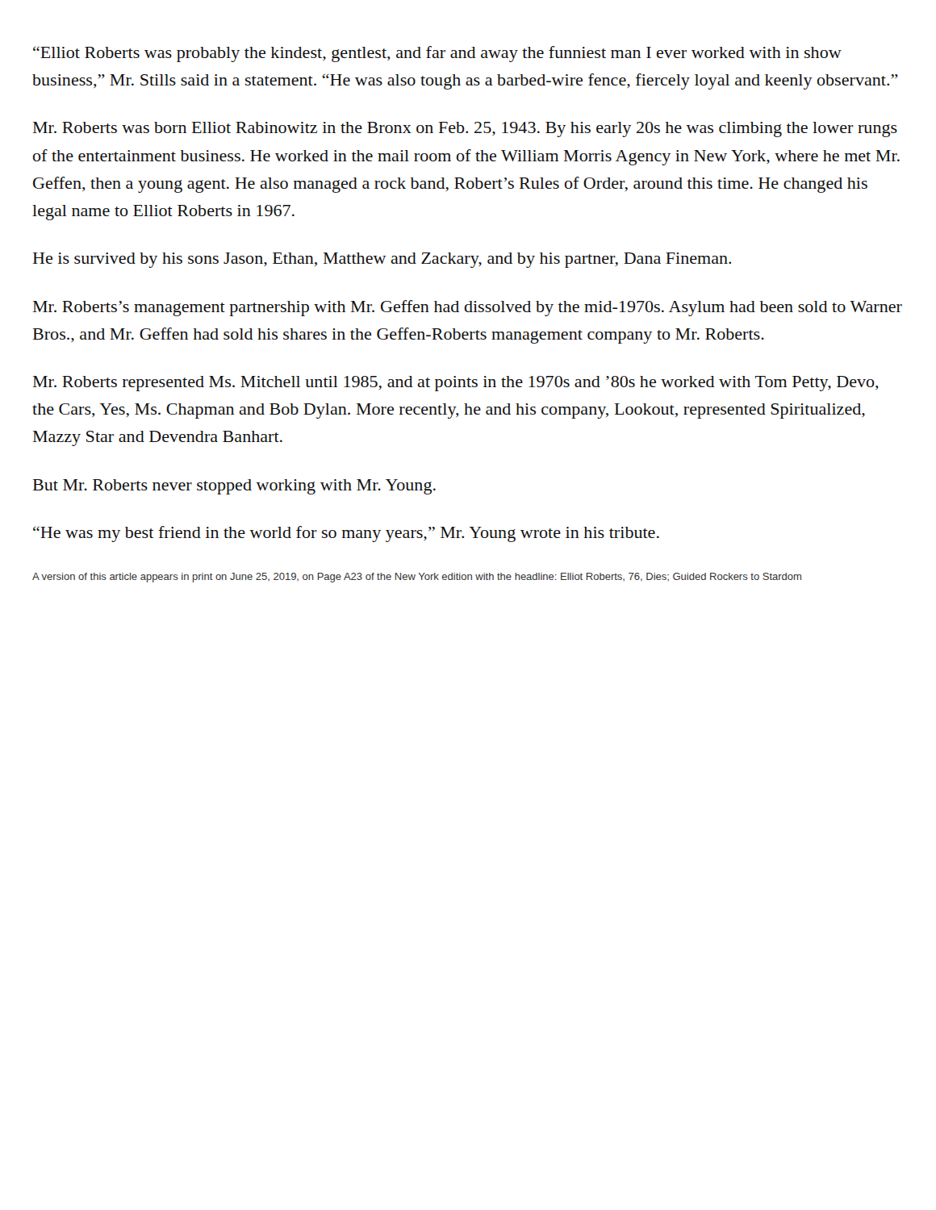“Elliot Roberts was probably the kindest, gentlest, and far and away the funniest man I ever worked with in show business,” Mr. Stills said in a statement. “He was also tough as a barbed-wire fence, fiercely loyal and keenly observant.”
Mr. Roberts was born Elliot Rabinowitz in the Bronx on Feb. 25, 1943. By his early 20s he was climbing the lower rungs of the entertainment business. He worked in the mail room of the William Morris Agency in New York, where he met Mr. Geffen, then a young agent. He also managed a rock band, Robert’s Rules of Order, around this time. He changed his legal name to Elliot Roberts in 1967.
He is survived by his sons Jason, Ethan, Matthew and Zackary, and by his partner, Dana Fineman.
Mr. Roberts’s management partnership with Mr. Geffen had dissolved by the mid-1970s. Asylum had been sold to Warner Bros., and Mr. Geffen had sold his shares in the Geffen-Roberts management company to Mr. Roberts.
Mr. Roberts represented Ms. Mitchell until 1985, and at points in the 1970s and ’80s he worked with Tom Petty, Devo, the Cars, Yes, Ms. Chapman and Bob Dylan. More recently, he and his company, Lookout, represented Spiritualized, Mazzy Star and Devendra Banhart.
But Mr. Roberts never stopped working with Mr. Young.
“He was my best friend in the world for so many years,” Mr. Young wrote in his tribute.
A version of this article appears in print on June 25, 2019, on Page A23 of the New York edition with the headline: Elliot Roberts, 76, Dies; Guided Rockers to Stardom